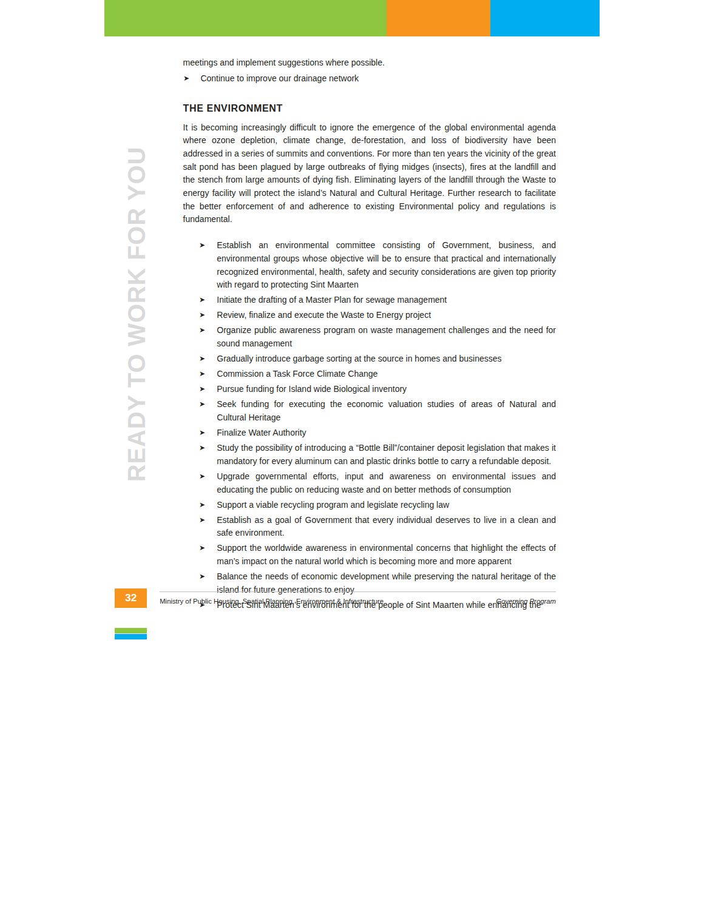READY TO WORK FOR YOU
meetings and implement suggestions where possible.
Continue to improve our drainage network
THE ENVIRONMENT
It is becoming increasingly difficult to ignore the emergence of the global environmental agenda where ozone depletion, climate change, de-forestation, and loss of biodiversity have been addressed in a series of summits and conventions. For more than ten years the vicinity of the great salt pond has been plagued by large outbreaks of flying midges (insects), fires at the landfill and the stench from large amounts of dying fish. Eliminating layers of the landfill through the Waste to energy facility will protect the island’s Natural and Cultural Heritage. Further research to facilitate the better enforcement of and adherence to existing Environmental policy and regulations is fundamental.
Establish an environmental committee consisting of Government, business, and environmental groups whose objective will be to ensure that practical and internationally recognized environmental, health, safety and security considerations are given top priority with regard to protecting Sint Maarten
Initiate the drafting of a Master Plan for sewage management
Review, finalize and execute the Waste to Energy project
Organize public awareness program on waste management challenges and the need for sound management
Gradually introduce garbage sorting at the source in homes and businesses
Commission a Task Force Climate Change
Pursue funding for Island wide Biological inventory
Seek funding for executing the economic valuation studies of areas of Natural and Cultural Heritage
Finalize Water Authority
Study the possibility of introducing a “Bottle Bill”/container deposit legislation that makes it mandatory for every aluminum can and plastic drinks bottle to carry a refundable deposit.
Upgrade governmental efforts, input and awareness on environmental issues and educating the public on reducing waste and on better methods of consumption
Support a viable recycling program and legislate recycling law
Establish as a goal of Government that every individual deserves to live in a clean and safe environment.
Support the worldwide awareness in environmental concerns that highlight the effects of man’s impact on the natural world which is becoming more and more apparent
Balance the needs of economic development while preserving the natural heritage of the island for future generations to enjoy
Protect Sint Maarten’s environment for the people of Sint Maarten while enhancing the
32
Ministry of Public Housing, Spatial Planning, Environment & Infrastructure
Governing Program